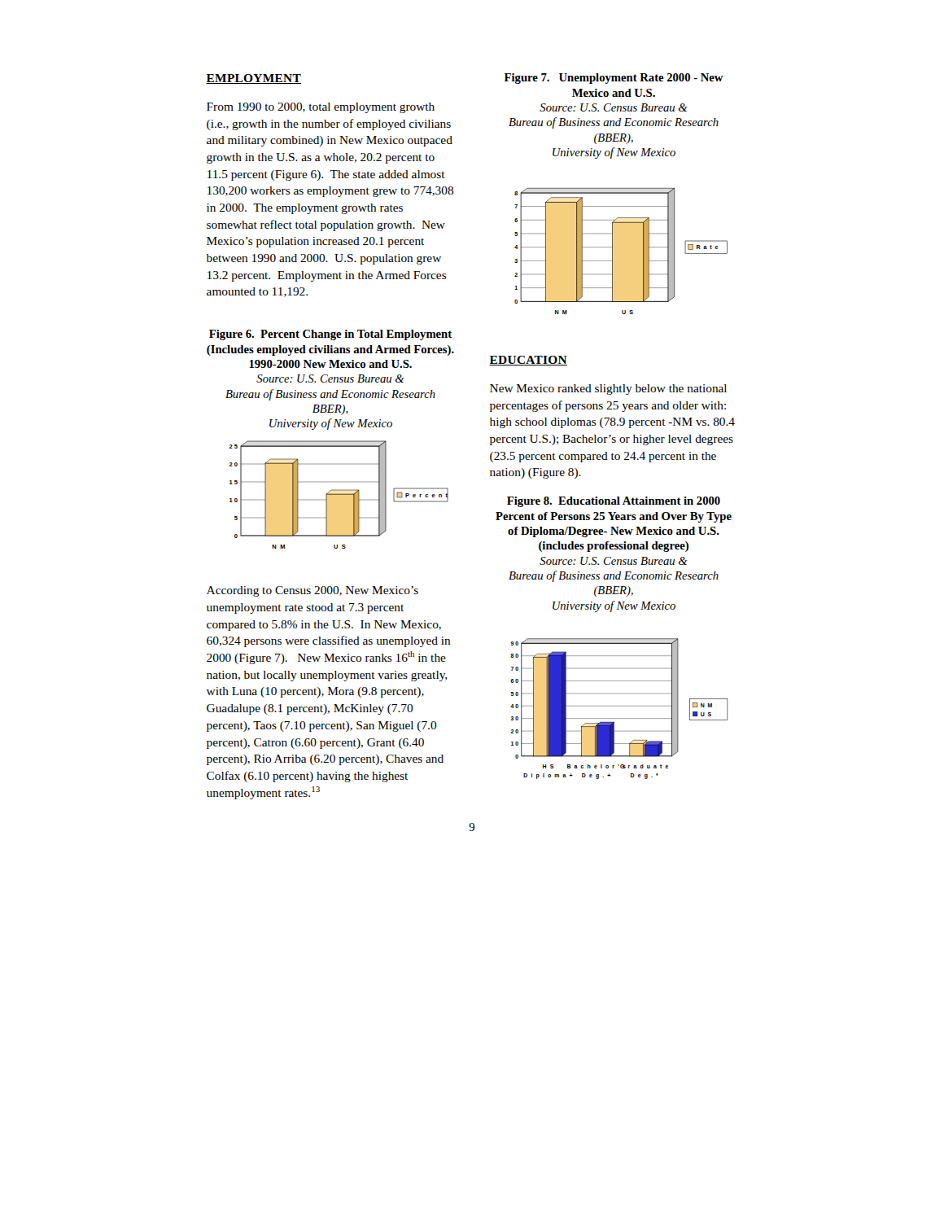EMPLOYMENT
From 1990 to 2000, total employment growth (i.e., growth in the number of employed civilians and military combined) in New Mexico outpaced growth in the U.S. as a whole, 20.2 percent to 11.5 percent (Figure 6). The state added almost 130,200 workers as employment grew to 774,308 in 2000. The employment growth rates somewhat reflect total population growth. New Mexico’s population increased 20.1 percent between 1990 and 2000. U.S. population grew 13.2 percent. Employment in the Armed Forces amounted to 11,192.
Figure 6. Percent Change in Total Employment (Includes employed civilians and Armed Forces). 1990-2000 New Mexico and U.S.
Source: U.S. Census Bureau &
Bureau of Business and Economic Research BBER),
University of New Mexico
0 5 1 0 1 5 2 0 2 5 N M U S P e r c e n t
According to Census 2000, New Mexico’s unemployment rate stood at 7.3 percent compared to 5.8% in the U.S. In New Mexico, 60,324 persons were classified as unemployed in 2000 (Figure 7). New Mexico ranks 16th in the nation, but locally unemployment varies greatly, with Luna (10 percent), Mora (9.8 percent), Guadalupe (8.1 percent), McKinley (7.70 percent), Taos (7.10 percent), San Miguel (7.0 percent), Catron (6.60 percent), Grant (6.40 percent), Rio Arriba (6.20 percent), Chaves and Colfax (6.10 percent) having the highest unemployment rates.13
Figure 7. Unemployment Rate 2000 - New Mexico and U.S.
Source: U.S. Census Bureau &
Bureau of Business and Economic Research (BBER),
University of New Mexico
0 1 2 3 4 5 6 7 8 N M U S R a t e
EDUCATION
New Mexico ranked slightly below the national percentages of persons 25 years and older with: high school diplomas (78.9 percent -NM vs. 80.4 percent U.S.); Bachelor’s or higher level degrees (23.5 percent compared to 24.4 percent in the nation) (Figure 8).
Figure 8. Educational Attainment in 2000 Percent of Persons 25 Years and Over By Type of Diploma/Degree- New Mexico and U.S. (includes professional degree)
Source: U.S. Census Bureau &
Bureau of Business and Economic Research (BBER),
University of New Mexico
0 1 0 2 0 3 0 4 0 5 0 6 0 7 0 8 0 9 0 H S D i p l o m a + B a c h e l o r ' s D e g . + G r a d u a t e D e g . * N M U S
9